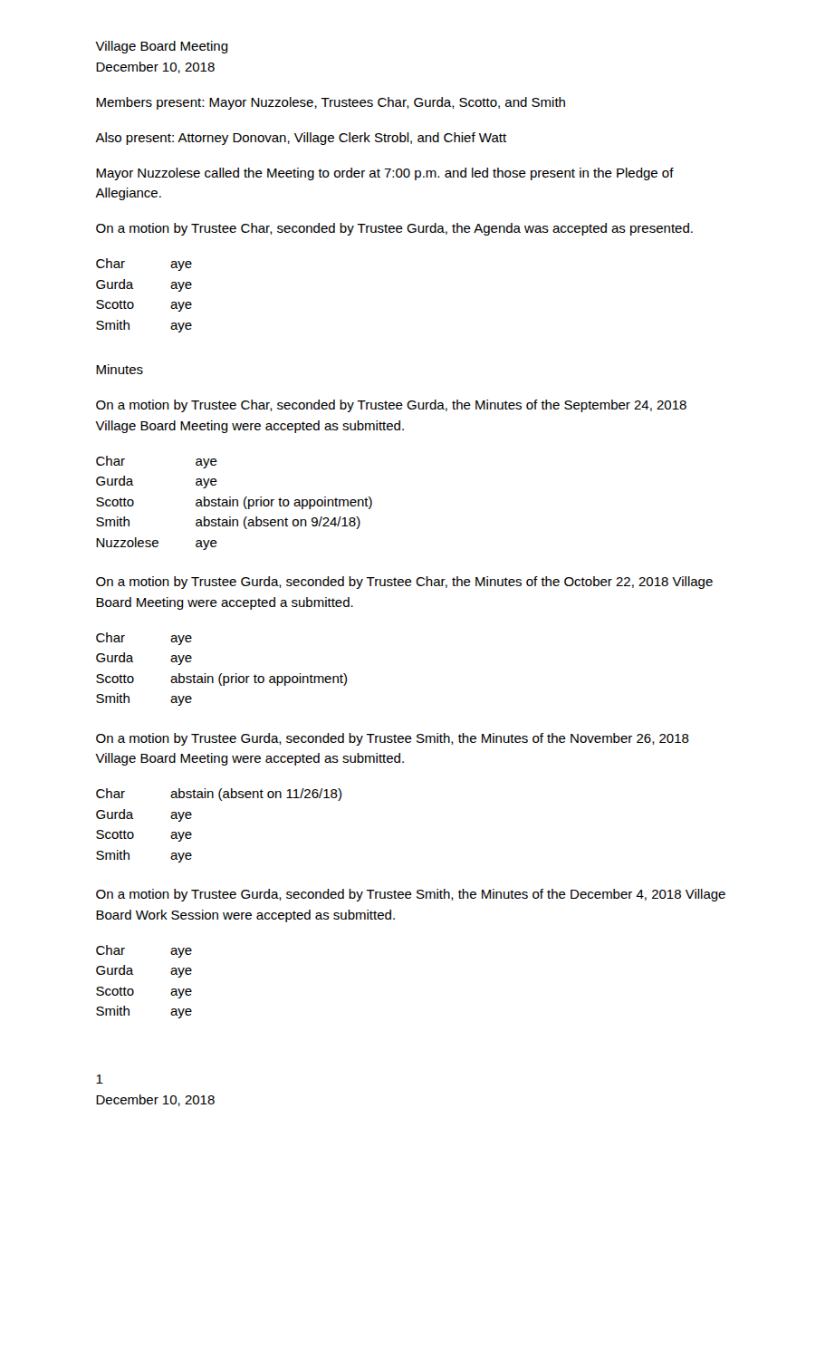Village Board Meeting
December 10, 2018
Members present: Mayor Nuzzolese, Trustees Char, Gurda, Scotto, and Smith
Also present: Attorney Donovan, Village Clerk Strobl, and Chief Watt
Mayor Nuzzolese called the Meeting to order at 7:00 p.m. and led those present in the Pledge of Allegiance.
On a motion by Trustee Char, seconded by Trustee Gurda, the Agenda was accepted as presented.
| Char | aye |
| Gurda | aye |
| Scotto | aye |
| Smith | aye |
Minutes
On a motion by Trustee Char, seconded by Trustee Gurda, the Minutes of the September 24, 2018 Village Board Meeting were accepted as submitted.
| Char | aye |
| Gurda | aye |
| Scotto | abstain (prior to appointment) |
| Smith | abstain (absent on 9/24/18) |
| Nuzzolese | aye |
On a motion by Trustee Gurda, seconded by Trustee Char, the Minutes of the October 22, 2018 Village Board Meeting were accepted a submitted.
| Char | aye |
| Gurda | aye |
| Scotto | abstain (prior to appointment) |
| Smith | aye |
On a motion by Trustee Gurda, seconded by Trustee Smith, the Minutes of the November 26, 2018 Village Board Meeting were accepted as submitted.
| Char | abstain (absent on 11/26/18) |
| Gurda | aye |
| Scotto | aye |
| Smith | aye |
On a motion by Trustee Gurda, seconded by Trustee Smith, the Minutes of the December 4, 2018 Village Board Work Session were accepted as submitted.
| Char | aye |
| Gurda | aye |
| Scotto | aye |
| Smith | aye |
1
December 10, 2018